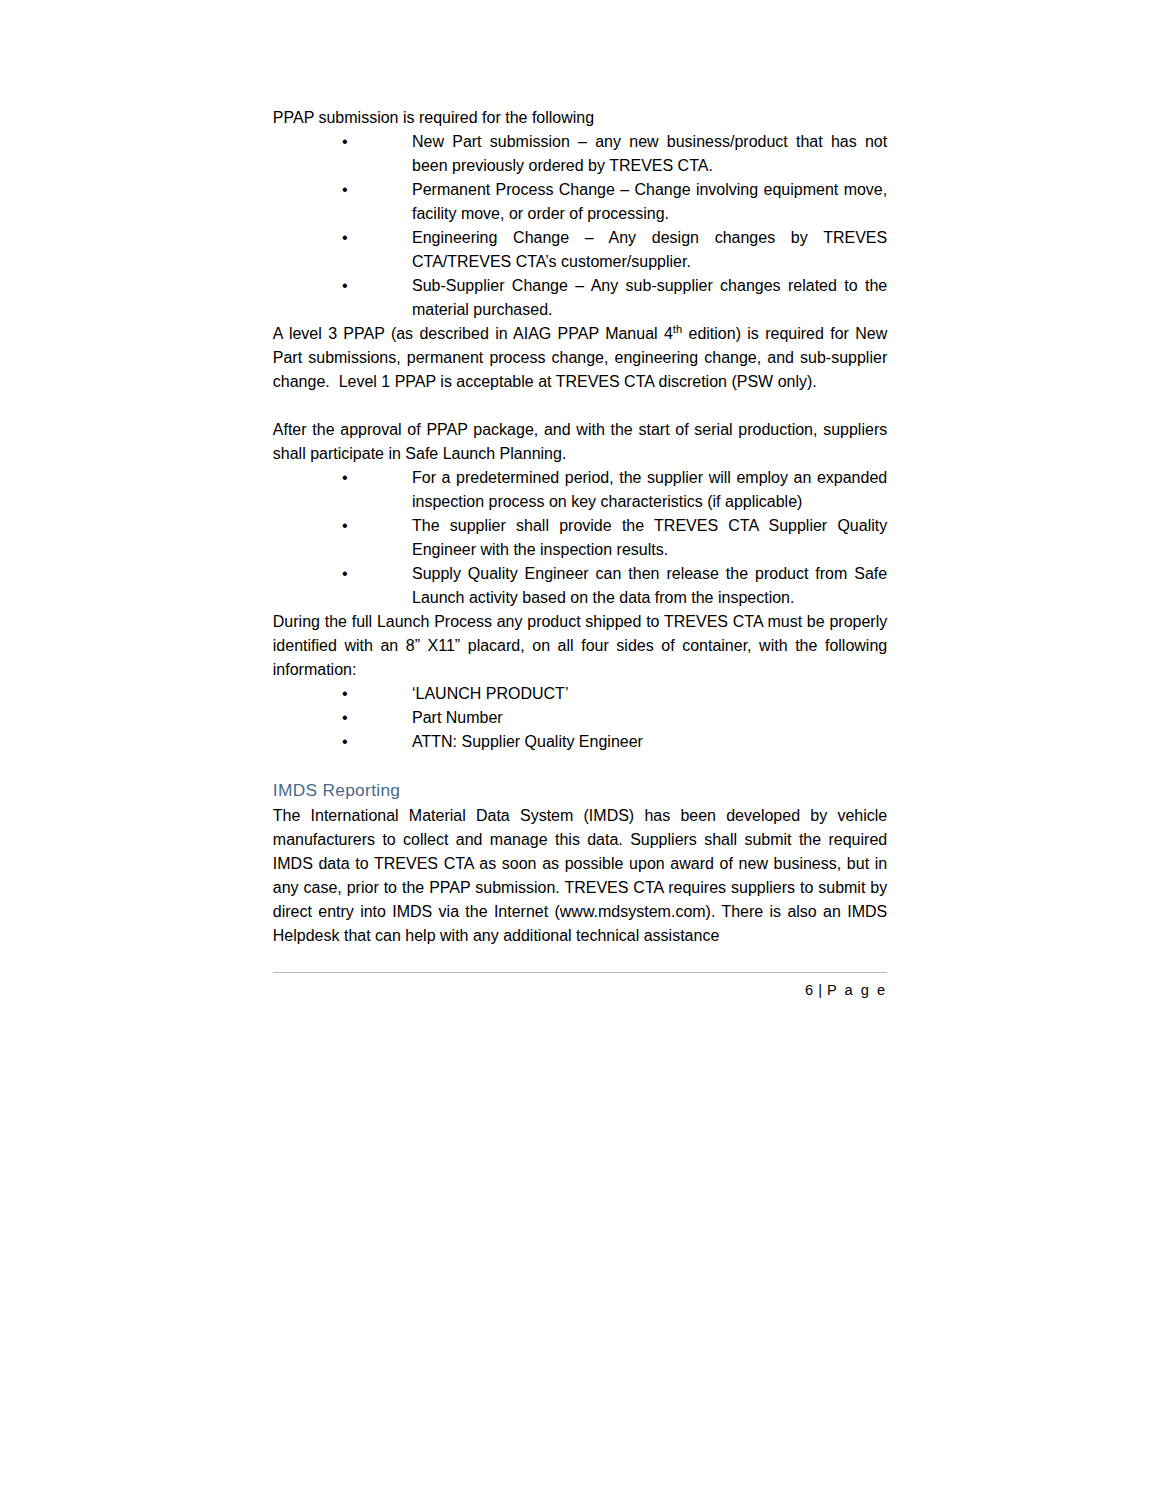PPAP submission is required for the following
New Part submission – any new business/product that has not been previously ordered by TREVES CTA.
Permanent Process Change – Change involving equipment move, facility move, or order of processing.
Engineering Change – Any design changes by TREVES CTA/TREVES CTA’s customer/supplier.
Sub-Supplier Change – Any sub-supplier changes related to the material purchased.
A level 3 PPAP (as described in AIAG PPAP Manual 4th edition) is required for New Part submissions, permanent process change, engineering change, and sub-supplier change. Level 1 PPAP is acceptable at TREVES CTA discretion (PSW only).
After the approval of PPAP package, and with the start of serial production, suppliers shall participate in Safe Launch Planning.
For a predetermined period, the supplier will employ an expanded inspection process on key characteristics (if applicable)
The supplier shall provide the TREVES CTA Supplier Quality Engineer with the inspection results.
Supply Quality Engineer can then release the product from Safe Launch activity based on the data from the inspection.
During the full Launch Process any product shipped to TREVES CTA must be properly identified with an 8” X11” placard, on all four sides of container, with the following information:
‘LAUNCH PRODUCT’
Part Number
ATTN: Supplier Quality Engineer
IMDS Reporting
The International Material Data System (IMDS) has been developed by vehicle manufacturers to collect and manage this data. Suppliers shall submit the required IMDS data to TREVES CTA as soon as possible upon award of new business, but in any case, prior to the PPAP submission. TREVES CTA requires suppliers to submit by direct entry into IMDS via the Internet (www.mdsystem.com). There is also an IMDS Helpdesk that can help with any additional technical assistance
6 | P a g e